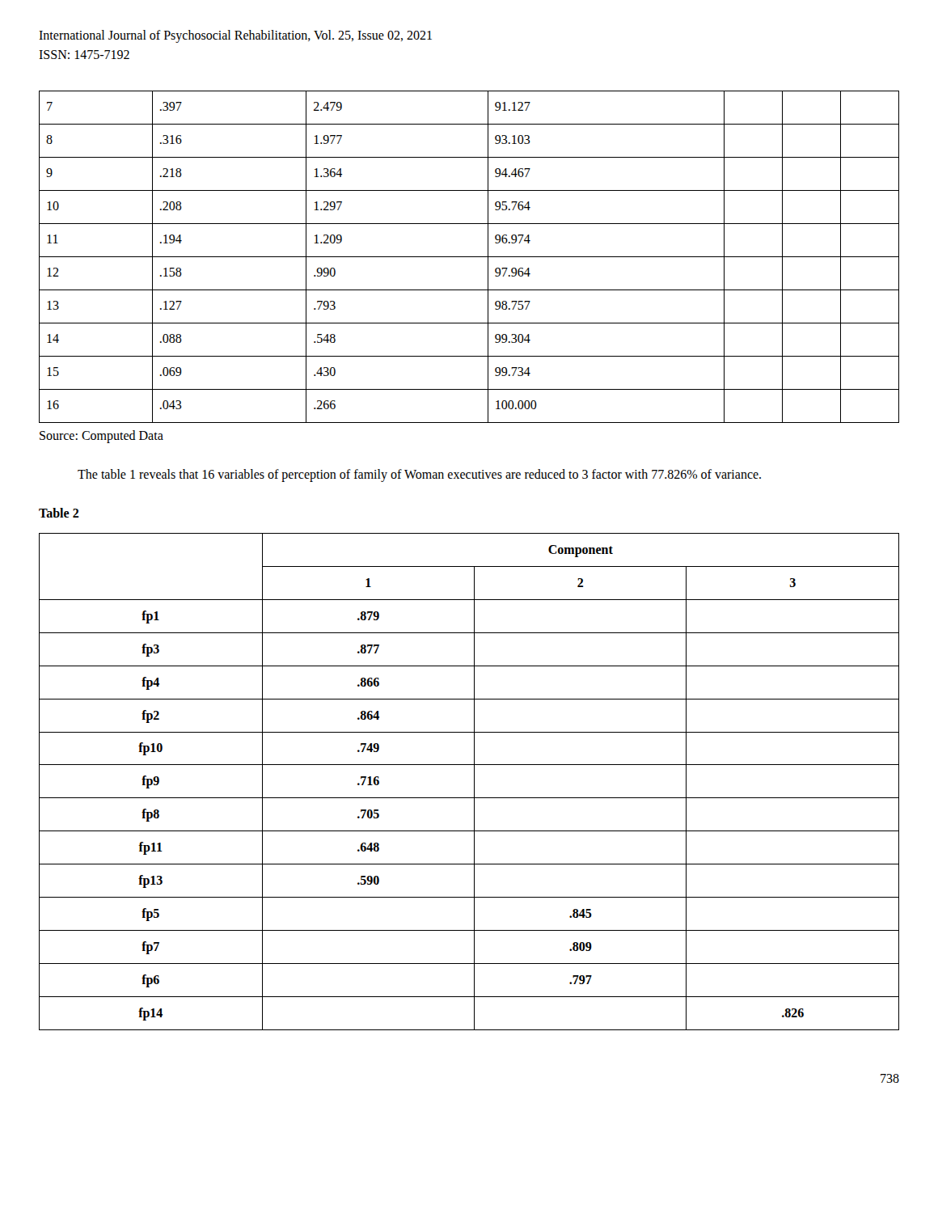International Journal of Psychosocial Rehabilitation, Vol. 25, Issue 02, 2021
ISSN: 1475-7192
| 7 | .397 | 2.479 | 91.127 | | | |
| 8 | .316 | 1.977 | 93.103 | | | |
| 9 | .218 | 1.364 | 94.467 | | | |
| 10 | .208 | 1.297 | 95.764 | | | |
| 11 | .194 | 1.209 | 96.974 | | | |
| 12 | .158 | .990 | 97.964 | | | |
| 13 | .127 | .793 | 98.757 | | | |
| 14 | .088 | .548 | 99.304 | | | |
| 15 | .069 | .430 | 99.734 | | | |
| 16 | .043 | .266 | 100.000 | | | |
Source: Computed Data
The table 1 reveals that 16 variables of perception of family of Woman executives are reduced to 3 factor with 77.826% of variance.
Table 2
| | Component |
| --- | --- |
| 1 | 2 | 3 |
| fp1 | .879 | | |
| fp3 | .877 | | |
| fp4 | .866 | | |
| fp2 | .864 | | |
| fp10 | .749 | | |
| fp9 | .716 | | |
| fp8 | .705 | | |
| fp11 | .648 | | |
| fp13 | .590 | | |
| fp5 | | .845 | |
| fp7 | | .809 | |
| fp6 | | .797 | |
| fp14 | | | .826 |
738